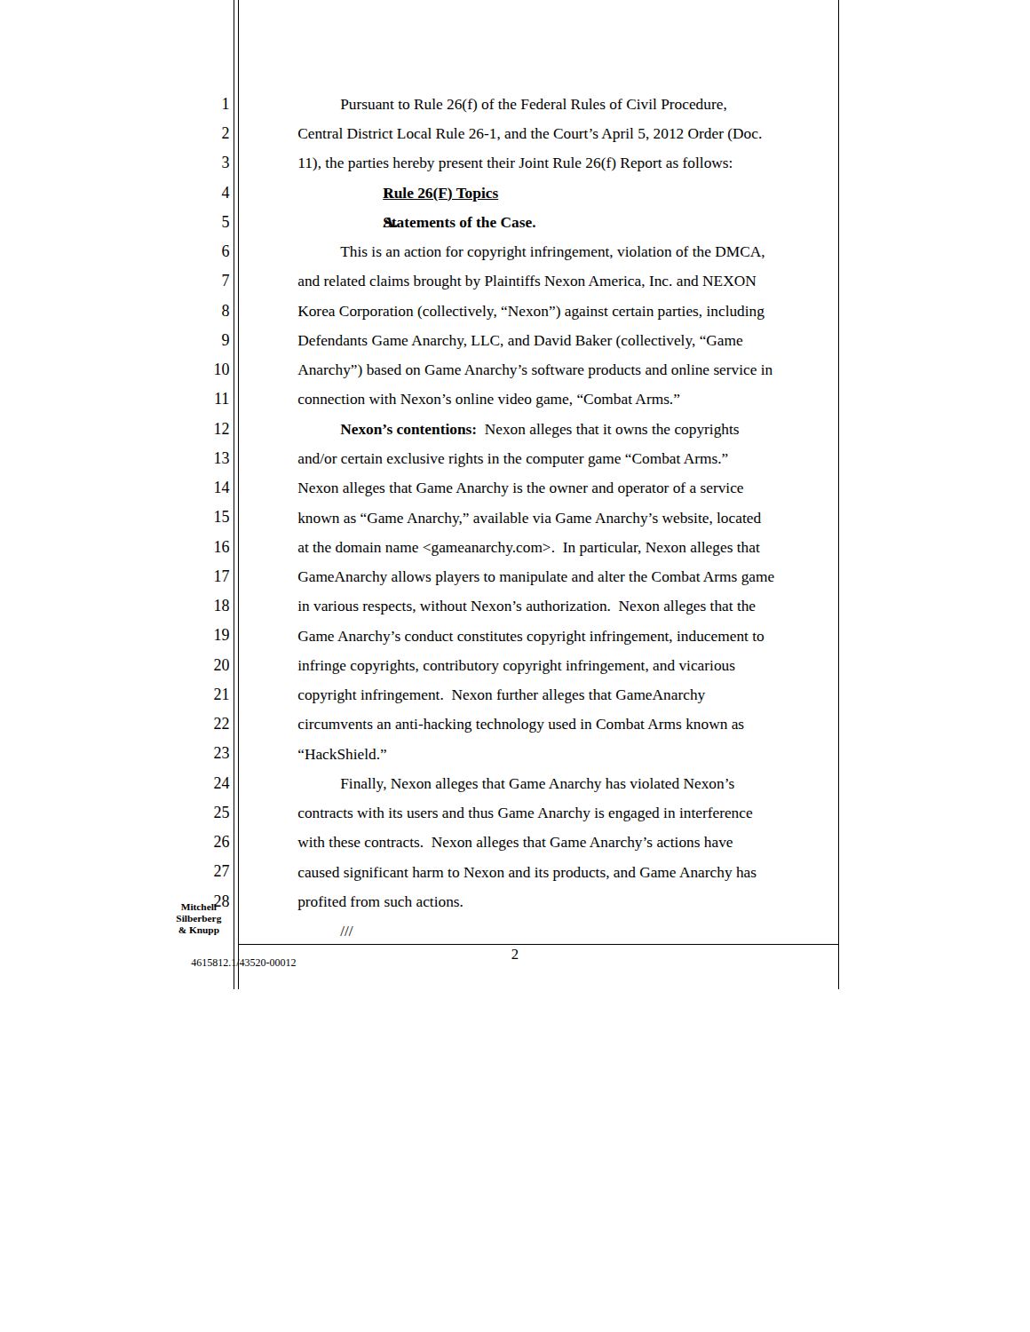1
2
3
4
5
6
7
8
9
10
11
12
13
14
15
16
17
18
19
20
21
22
23
24
25
26
27
28
Pursuant to Rule 26(f) of the Federal Rules of Civil Procedure, Central District Local Rule 26-1, and the Court’s April 5, 2012 Order (Doc. 11), the parties hereby present their Joint Rule 26(f) Report as follows:
I. Rule 26(F) Topics
A. Statements of the Case.
This is an action for copyright infringement, violation of the DMCA, and related claims brought by Plaintiffs Nexon America, Inc. and NEXON Korea Corporation (collectively, “Nexon”) against certain parties, including Defendants Game Anarchy, LLC, and David Baker (collectively, “Game Anarchy”) based on Game Anarchy’s software products and online service in connection with Nexon’s online video game, “Combat Arms.”
Nexon’s contentions: Nexon alleges that it owns the copyrights and/or certain exclusive rights in the computer game “Combat Arms.” Nexon alleges that Game Anarchy is the owner and operator of a service known as “Game Anarchy,” available via Game Anarchy’s website, located at the domain name <gameanarchy.com>. In particular, Nexon alleges that GameAnarchy allows players to manipulate and alter the Combat Arms game in various respects, without Nexon’s authorization. Nexon alleges that the Game Anarchy’s conduct constitutes copyright infringement, inducement to infringe copyrights, contributory copyright infringement, and vicarious copyright infringement. Nexon further alleges that GameAnarchy circumvents an anti-hacking technology used in Combat Arms known as “HackShield.”
Finally, Nexon alleges that Game Anarchy has violated Nexon’s contracts with its users and thus Game Anarchy is engaged in interference with these contracts. Nexon alleges that Game Anarchy’s actions have caused significant harm to Nexon and its products, and Game Anarchy has profited from such actions.
///
Mitchell
Silberberg
& Knupp
2
4615812.1/43520-00012